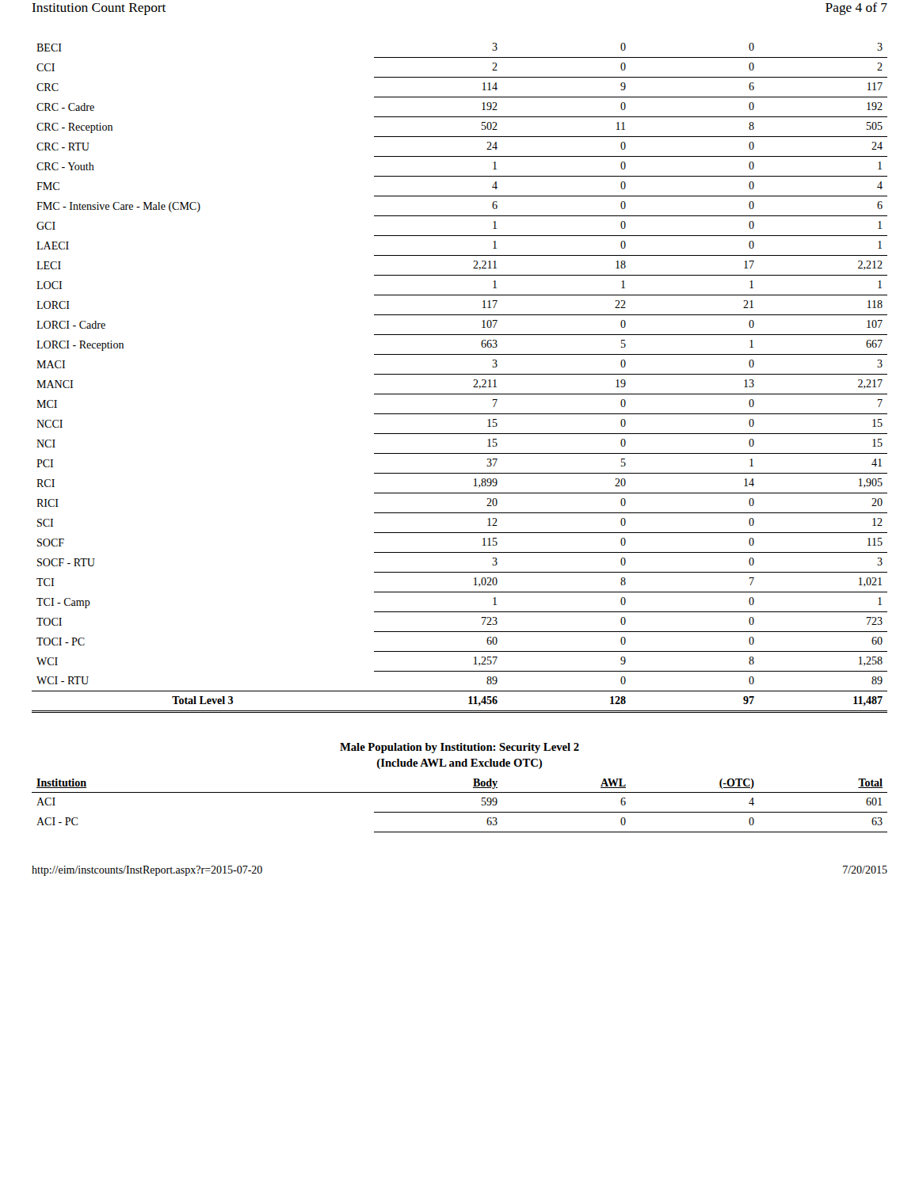Institution Count Report
Page 4 of 7
| BECI | 3 | 0 | 0 | 3 |
| CCI | 2 | 0 | 0 | 2 |
| CRC | 114 | 9 | 6 | 117 |
| CRC - Cadre | 192 | 0 | 0 | 192 |
| CRC - Reception | 502 | 11 | 8 | 505 |
| CRC - RTU | 24 | 0 | 0 | 24 |
| CRC - Youth | 1 | 0 | 0 | 1 |
| FMC | 4 | 0 | 0 | 4 |
| FMC - Intensive Care - Male (CMC) | 6 | 0 | 0 | 6 |
| GCI | 1 | 0 | 0 | 1 |
| LAECI | 1 | 0 | 0 | 1 |
| LECI | 2,211 | 18 | 17 | 2,212 |
| LOCI | 1 | 1 | 1 | 1 |
| LORCI | 117 | 22 | 21 | 118 |
| LORCI - Cadre | 107 | 0 | 0 | 107 |
| LORCI - Reception | 663 | 5 | 1 | 667 |
| MACI | 3 | 0 | 0 | 3 |
| MANCI | 2,211 | 19 | 13 | 2,217 |
| MCI | 7 | 0 | 0 | 7 |
| NCCI | 15 | 0 | 0 | 15 |
| NCI | 15 | 0 | 0 | 15 |
| PCI | 37 | 5 | 1 | 41 |
| RCI | 1,899 | 20 | 14 | 1,905 |
| RICI | 20 | 0 | 0 | 20 |
| SCI | 12 | 0 | 0 | 12 |
| SOCF | 115 | 0 | 0 | 115 |
| SOCF - RTU | 3 | 0 | 0 | 3 |
| TCI | 1,020 | 8 | 7 | 1,021 |
| TCI - Camp | 1 | 0 | 0 | 1 |
| TOCI | 723 | 0 | 0 | 723 |
| TOCI - PC | 60 | 0 | 0 | 60 |
| WCI | 1,257 | 9 | 8 | 1,258 |
| WCI - RTU | 89 | 0 | 0 | 89 |
| Total Level 3 | 11,456 | 128 | 97 | 11,487 |
Male Population by Institution: Security Level 2
(Include AWL and Exclude OTC)
| Institution | Body | AWL | (-OTC) | Total |
| --- | --- | --- | --- | --- |
| ACI | 599 | 6 | 4 | 601 |
| ACI - PC | 63 | 0 | 0 | 63 |
http://eim/instcounts/InstReport.aspx?r=2015-07-20
7/20/2015